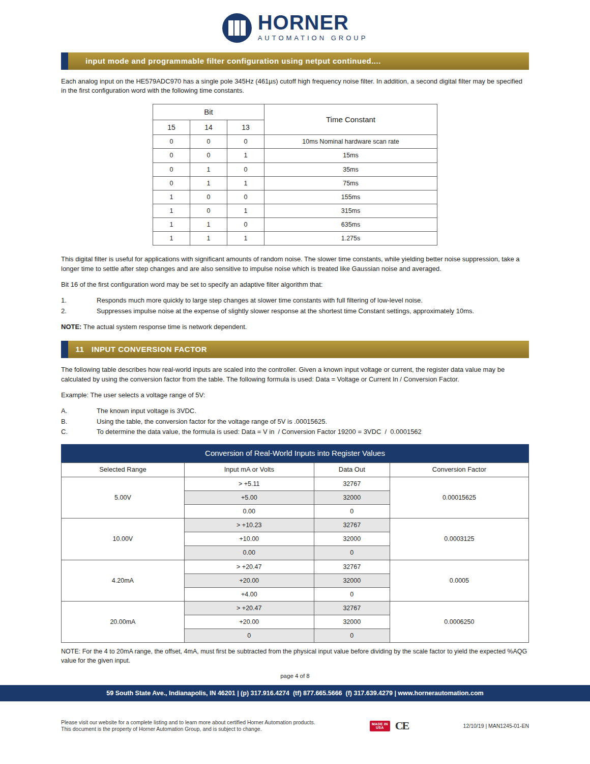HORNER
AUTOMATION GROUP
input mode and programmable filter configuration using netput continued....
Each analog input on the HE579ADC970 has a single pole 345Hz (461µs) cutoff high frequency noise filter. In addition, a second digital filter may be specified in the first configuration word with the following time constants.
| Bit | Time Constant |
| --- | --- |
| 15 | 14 | 13 |
| 0 | 0 | 0 | 10ms Nominal hardware scan rate |
| 0 | 0 | 1 | 15ms |
| 0 | 1 | 0 | 35ms |
| 0 | 1 | 1 | 75ms |
| 1 | 0 | 0 | 155ms |
| 1 | 0 | 1 | 315ms |
| 1 | 1 | 0 | 635ms |
| 1 | 1 | 1 | 1.275s |
This digital filter is useful for applications with significant amounts of random noise. The slower time constants, while yielding better noise suppression, take a longer time to settle after step changes and are also sensitive to impulse noise which is treated like Gaussian noise and averaged.
Bit 16 of the first configuration word may be set to specify an adaptive filter algorithm that:
1. Responds much more quickly to large step changes at slower time constants with full filtering of low-level noise.
2. Suppresses impulse noise at the expense of slightly slower response at the shortest time Constant settings, approximately 10ms.
NOTE: The actual system response time is network dependent.
11 INPUT CONVERSION FACTOR
The following table describes how real-world inputs are scaled into the controller. Given a known input voltage or current, the register data value may be calculated by using the conversion factor from the table. The following formula is used: Data = Voltage or Current In / Conversion Factor.
Example: The user selects a voltage range of 5V:
A. The known input voltage is 3VDC.
B. Using the table, the conversion factor for the voltage range of 5V is .00015625.
C. To determine the data value, the formula is used: Data = V in / Conversion Factor 19200 = 3VDC / 0.0001562
Conversion of Real-World Inputs into Register Values
| Selected Range | Input mA or Volts | Data Out | Conversion Factor |
| --- | --- | --- | --- |
| 5.00V | > +5.11 | 32767 | 0.00015625 |
| +5.00 | 32000 |
| 0.00 | 0 |
| 10.00V | > +10.23 | 32767 | 0.0003125 |
| +10.00 | 32000 |
| 0.00 | 0 |
| 4.20mA | > +20.47 | 32767 | 0.0005 |
| +20.00 | 32000 |
| +4.00 | 0 |
| 20.00mA | > +20.47 | 32767 | 0.0006250 |
| +20.00 | 32000 |
| 0 | 0 |
NOTE: For the 4 to 20mA range, the offset, 4mA, must first be subtracted from the physical input value before dividing by the scale factor to yield the expected %AQG value for the given input.
page 4 of 8
59 South State Ave., Indianapolis, IN 46201 | (p) 317.916.4274 (tf) 877.665.5666 (f) 317.639.4279 | www.hornerautomation.com
Please visit our website for a complete listing and to learn more about certified Horner Automation products.
This document is the property of Horner Automation Group, and is subject to change.
MADE IN
USA
CE
12/10/19 | MAN1245-01-EN